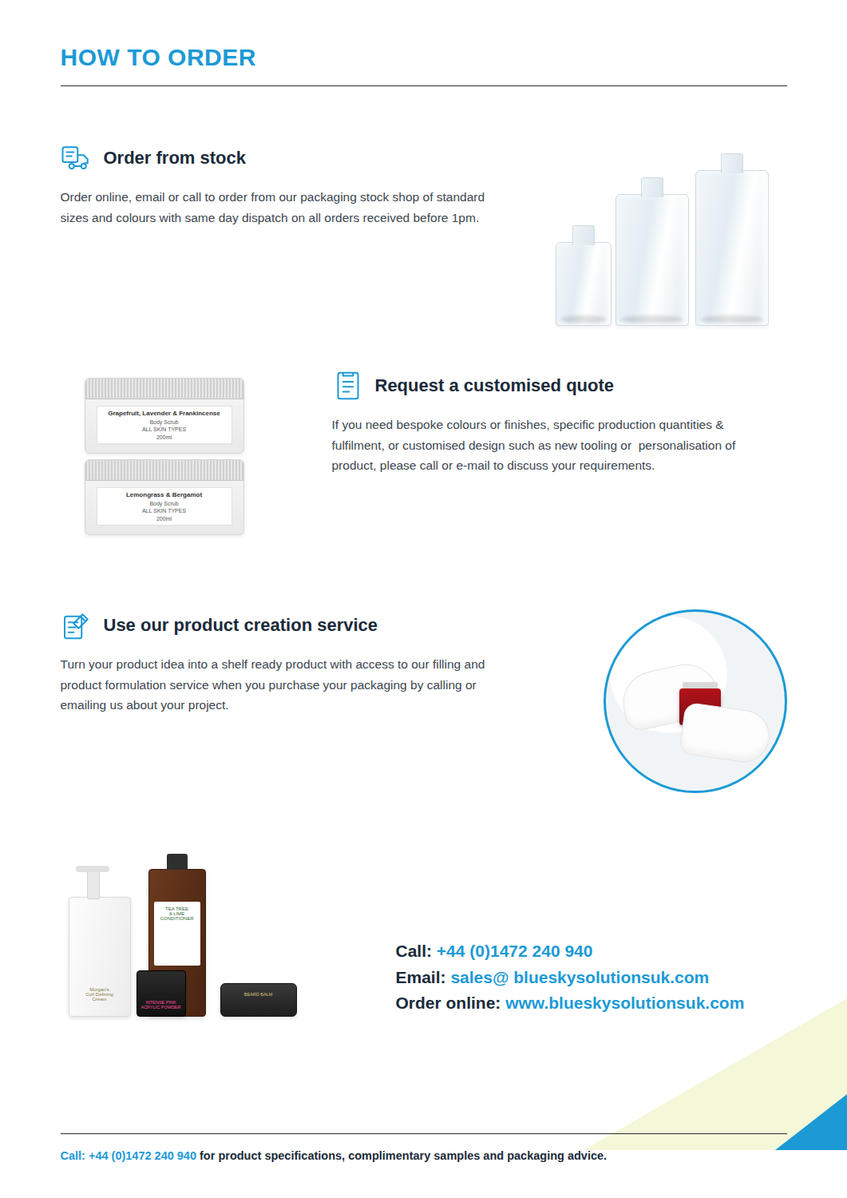HOW TO ORDER
Order from stock
Order online, email or call to order from our packaging stock shop of standard sizes and colours with same day dispatch on all orders received before 1pm.
Grapefruit, Lavender & Frankincense Body Scrub
ALL SKIN TYPES
200ml
Lemongrass & Bergamot Body Scrub
ALL SKIN TYPES
200ml
Request a customised quote
If you need bespoke colours or finishes, specific production quantities & fulfilment, or customised design such as new tooling or personalisation of product, please call or e-mail to discuss your requirements.
Use our product creation service
Turn your product idea into a shelf ready product with access to our filling and product formulation service when you purchase your packaging by calling or emailing us about your project.
Morgan's
Curl Defining
Cream
TEA TREE
& LIME
CONDITIONER
INTENSE PINK
ACRYLIC POWDER
BEARD BALM
Call: +44 (0)1472 240 940
Email: sales@ blueskysolutionsuk.com
Order online: www.blueskysolutionsuk.com
Call: +44 (0)1472 240 940 for product specifications, complimentary samples and packaging advice.